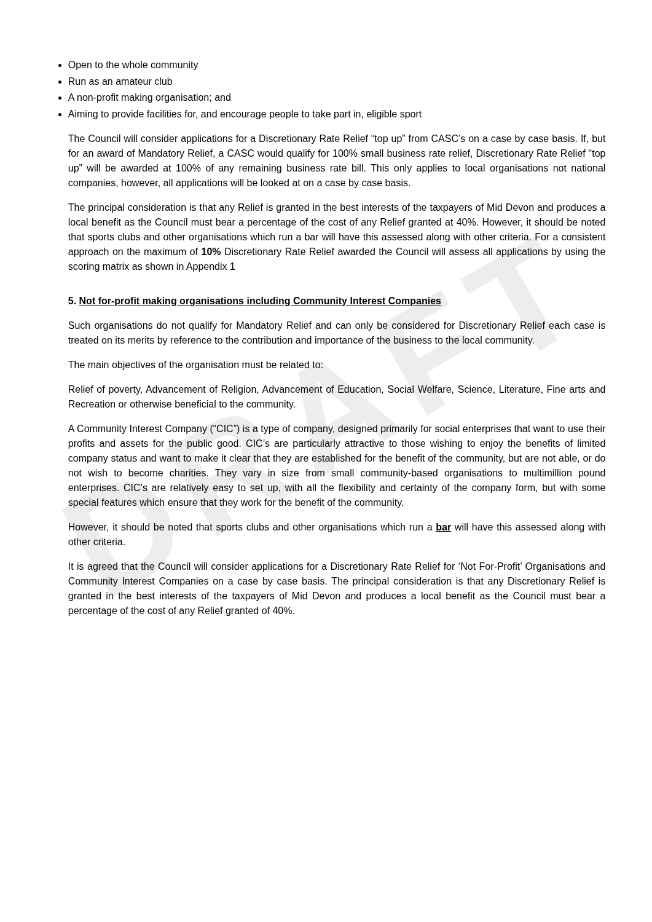DRAFT
Open to the whole community
Run as an amateur club
A non-profit making organisation; and
Aiming to provide facilities for, and encourage people to take part in, eligible sport
The Council will consider applications for a Discretionary Rate Relief “top up” from CASC’s on a case by case basis. If, but for an award of Mandatory Relief, a CASC would qualify for 100% small business rate relief, Discretionary Rate Relief “top up” will be awarded at 100% of any remaining business rate bill. This only applies to local organisations not national companies, however, all applications will be looked at on a case by case basis.
The principal consideration is that any Relief is granted in the best interests of the taxpayers of Mid Devon and produces a local benefit as the Council must bear a percentage of the cost of any Relief granted at 40%. However, it should be noted that sports clubs and other organisations which run a bar will have this assessed along with other criteria. For a consistent approach on the maximum of 10% Discretionary Rate Relief awarded the Council will assess all applications by using the scoring matrix as shown in Appendix 1
5. Not for-profit making organisations including Community Interest Companies
Such organisations do not qualify for Mandatory Relief and can only be considered for Discretionary Relief each case is treated on its merits by reference to the contribution and importance of the business to the local community.
The main objectives of the organisation must be related to:
Relief of poverty, Advancement of Religion, Advancement of Education, Social Welfare, Science, Literature, Fine arts and Recreation or otherwise beneficial to the community.
A Community Interest Company (“CIC”) is a type of company, designed primarily for social enterprises that want to use their profits and assets for the public good. CIC’s are particularly attractive to those wishing to enjoy the benefits of limited company status and want to make it clear that they are established for the benefit of the community, but are not able, or do not wish to become charities. They vary in size from small community-based organisations to multimillion pound enterprises. CIC’s are relatively easy to set up, with all the flexibility and certainty of the company form, but with some special features which ensure that they work for the benefit of the community.
However, it should be noted that sports clubs and other organisations which run a bar will have this assessed along with other criteria.
It is agreed that the Council will consider applications for a Discretionary Rate Relief for ‘Not For-Profit’ Organisations and Community Interest Companies on a case by case basis. The principal consideration is that any Discretionary Relief is granted in the best interests of the taxpayers of Mid Devon and produces a local benefit as the Council must bear a percentage of the cost of any Relief granted of 40%.